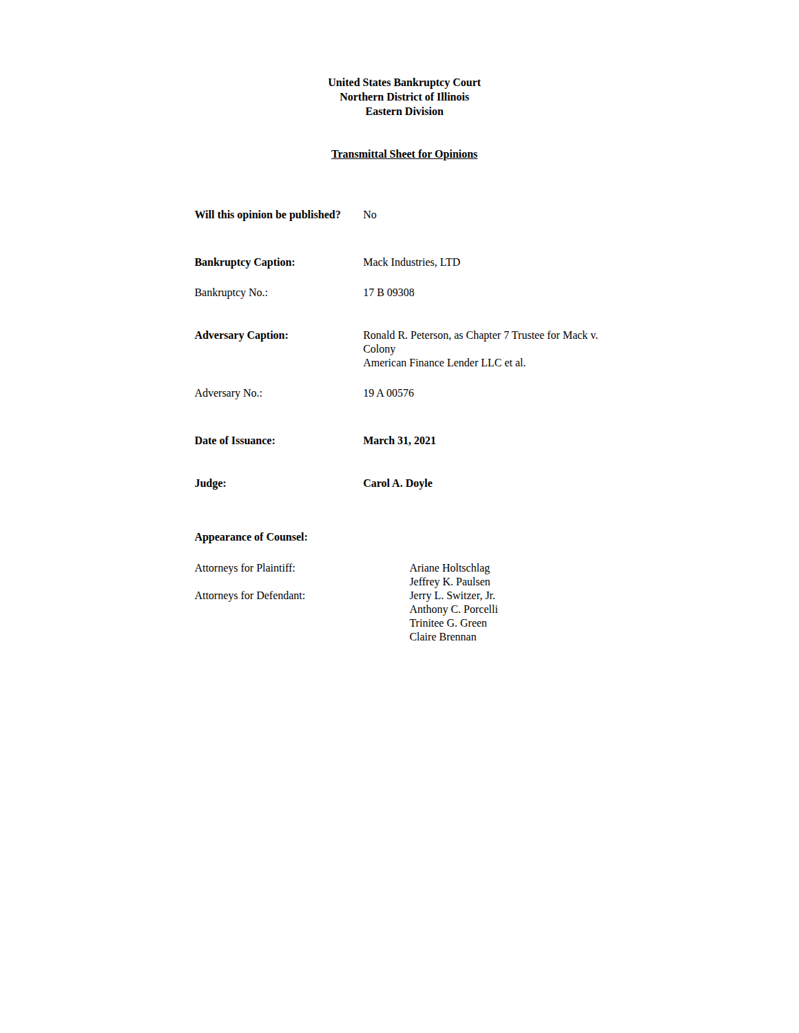United States Bankruptcy Court
Northern District of Illinois
Eastern Division
Transmittal Sheet for Opinions
| Will this opinion be published? | No |
| Bankruptcy Caption: | Mack Industries, LTD |
| Bankruptcy No.: | 17 B 09308 |
| Adversary Caption: | Ronald R. Peterson, as Chapter 7 Trustee for Mack v. Colony American Finance Lender LLC et al. |
| Adversary No.: | 19 A 00576 |
| Date of Issuance: | March 31, 2021 |
| Judge: | Carol A. Doyle |
Appearance of Counsel:
| Attorneys for Plaintiff: | Ariane Holtschlag Jeffrey K. Paulsen |
| Attorneys for Defendant: | Jerry L. Switzer, Jr. Anthony C. Porcelli Trinitee G. Green Claire Brennan |